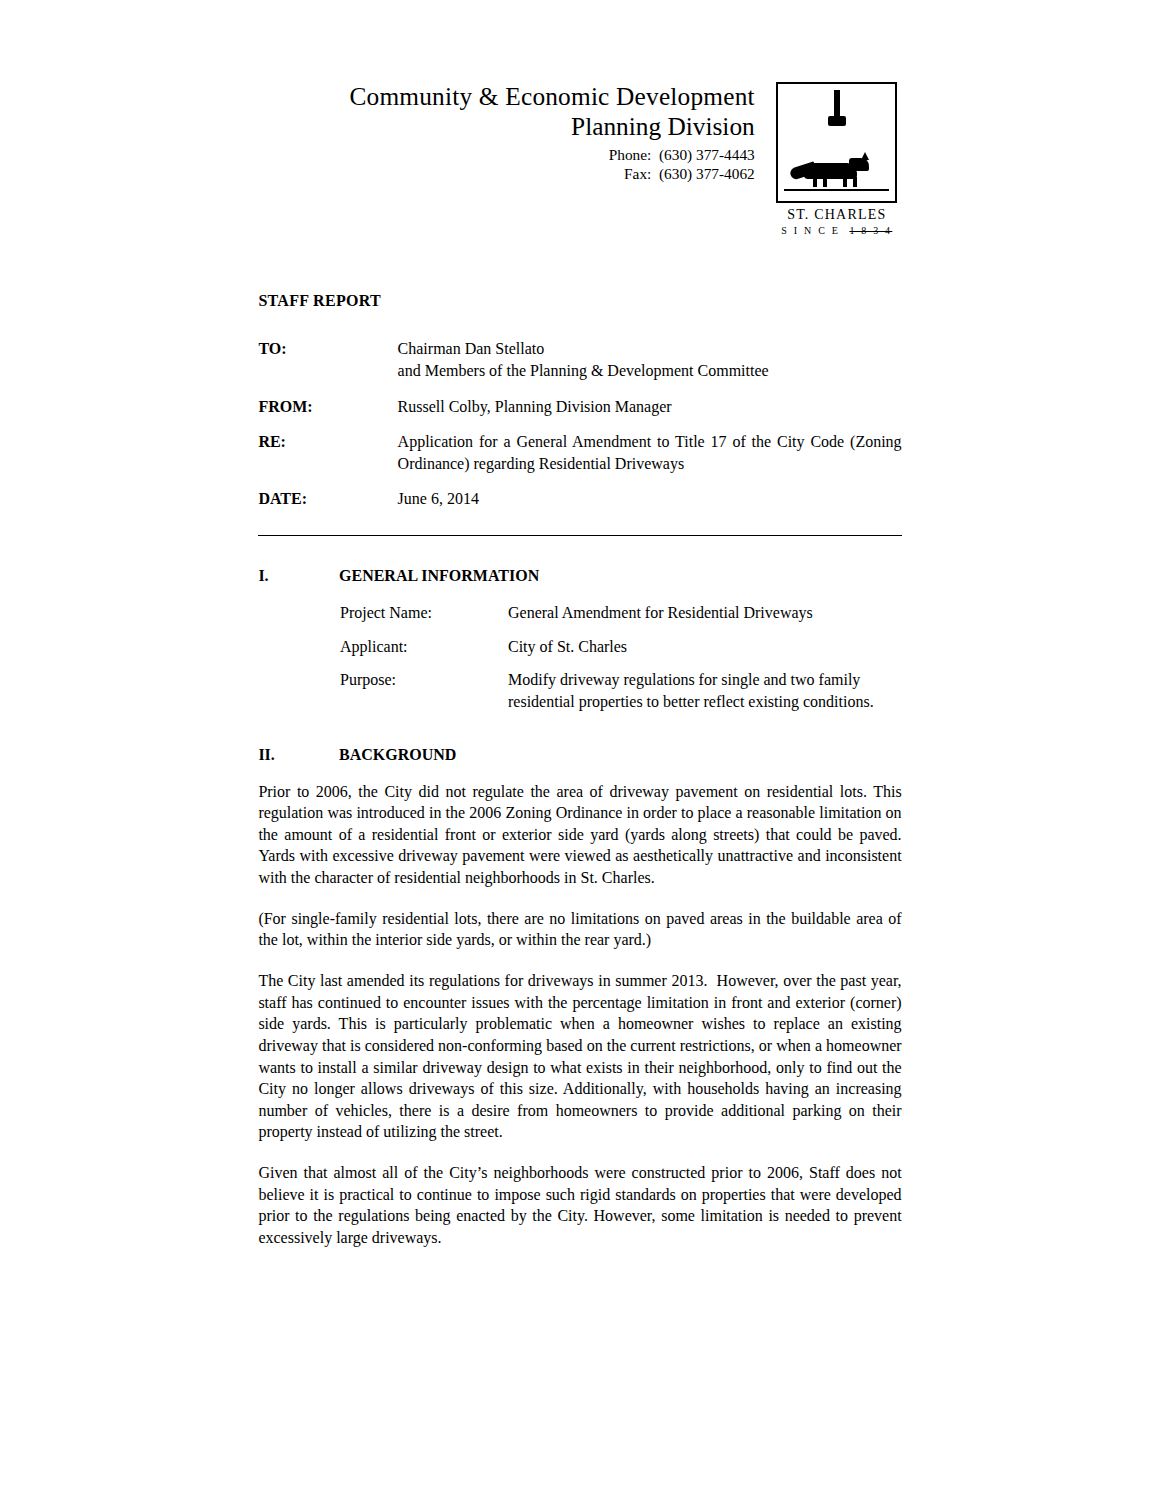Community & Economic Development
Planning Division
Phone: (630) 377-4443
Fax: (630) 377-4062
ST. CHARLES
S I N C E 1 8 3 4
STAFF REPORT
| TO: | Chairman Dan Stellato and Members of the Planning & Development Committee |
| FROM: | Russell Colby, Planning Division Manager |
| RE: | Application for a General Amendment to Title 17 of the City Code (Zoning Ordinance) regarding Residential Driveways |
| DATE: | June 6, 2014 |
I. GENERAL INFORMATION
| Project Name: | General Amendment for Residential Driveways |
| Applicant: | City of St. Charles |
| Purpose: | Modify driveway regulations for single and two family residential properties to better reflect existing conditions. |
II. BACKGROUND
Prior to 2006, the City did not regulate the area of driveway pavement on residential lots. This regulation was introduced in the 2006 Zoning Ordinance in order to place a reasonable limitation on the amount of a residential front or exterior side yard (yards along streets) that could be paved. Yards with excessive driveway pavement were viewed as aesthetically unattractive and inconsistent with the character of residential neighborhoods in St. Charles.
(For single-family residential lots, there are no limitations on paved areas in the buildable area of the lot, within the interior side yards, or within the rear yard.)
The City last amended its regulations for driveways in summer 2013. However, over the past year, staff has continued to encounter issues with the percentage limitation in front and exterior (corner) side yards. This is particularly problematic when a homeowner wishes to replace an existing driveway that is considered non-conforming based on the current restrictions, or when a homeowner wants to install a similar driveway design to what exists in their neighborhood, only to find out the City no longer allows driveways of this size. Additionally, with households having an increasing number of vehicles, there is a desire from homeowners to provide additional parking on their property instead of utilizing the street.
Given that almost all of the City’s neighborhoods were constructed prior to 2006, Staff does not believe it is practical to continue to impose such rigid standards on properties that were developed prior to the regulations being enacted by the City. However, some limitation is needed to prevent excessively large driveways.